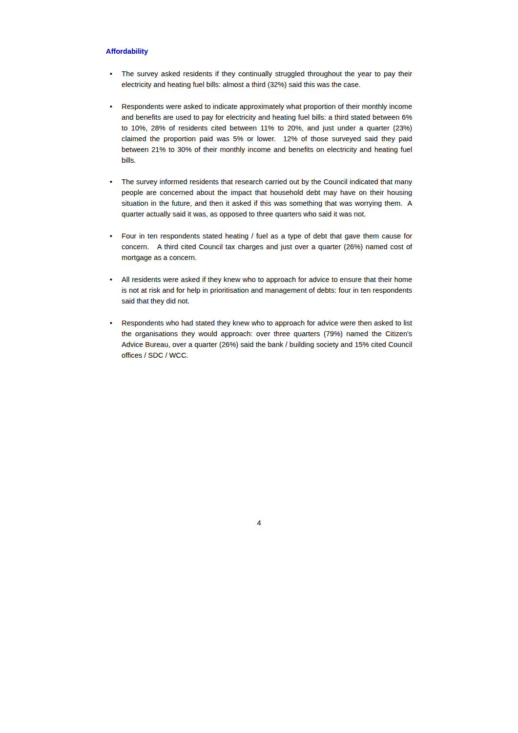Affordability
The survey asked residents if they continually struggled throughout the year to pay their electricity and heating fuel bills: almost a third (32%) said this was the case.
Respondents were asked to indicate approximately what proportion of their monthly income and benefits are used to pay for electricity and heating fuel bills: a third stated between 6% to 10%, 28% of residents cited between 11% to 20%, and just under a quarter (23%) claimed the proportion paid was 5% or lower. 12% of those surveyed said they paid between 21% to 30% of their monthly income and benefits on electricity and heating fuel bills.
The survey informed residents that research carried out by the Council indicated that many people are concerned about the impact that household debt may have on their housing situation in the future, and then it asked if this was something that was worrying them. A quarter actually said it was, as opposed to three quarters who said it was not.
Four in ten respondents stated heating / fuel as a type of debt that gave them cause for concern. A third cited Council tax charges and just over a quarter (26%) named cost of mortgage as a concern.
All residents were asked if they knew who to approach for advice to ensure that their home is not at risk and for help in prioritisation and management of debts: four in ten respondents said that they did not.
Respondents who had stated they knew who to approach for advice were then asked to list the organisations they would approach: over three quarters (79%) named the Citizen's Advice Bureau, over a quarter (26%) said the bank / building society and 15% cited Council offices / SDC / WCC.
4